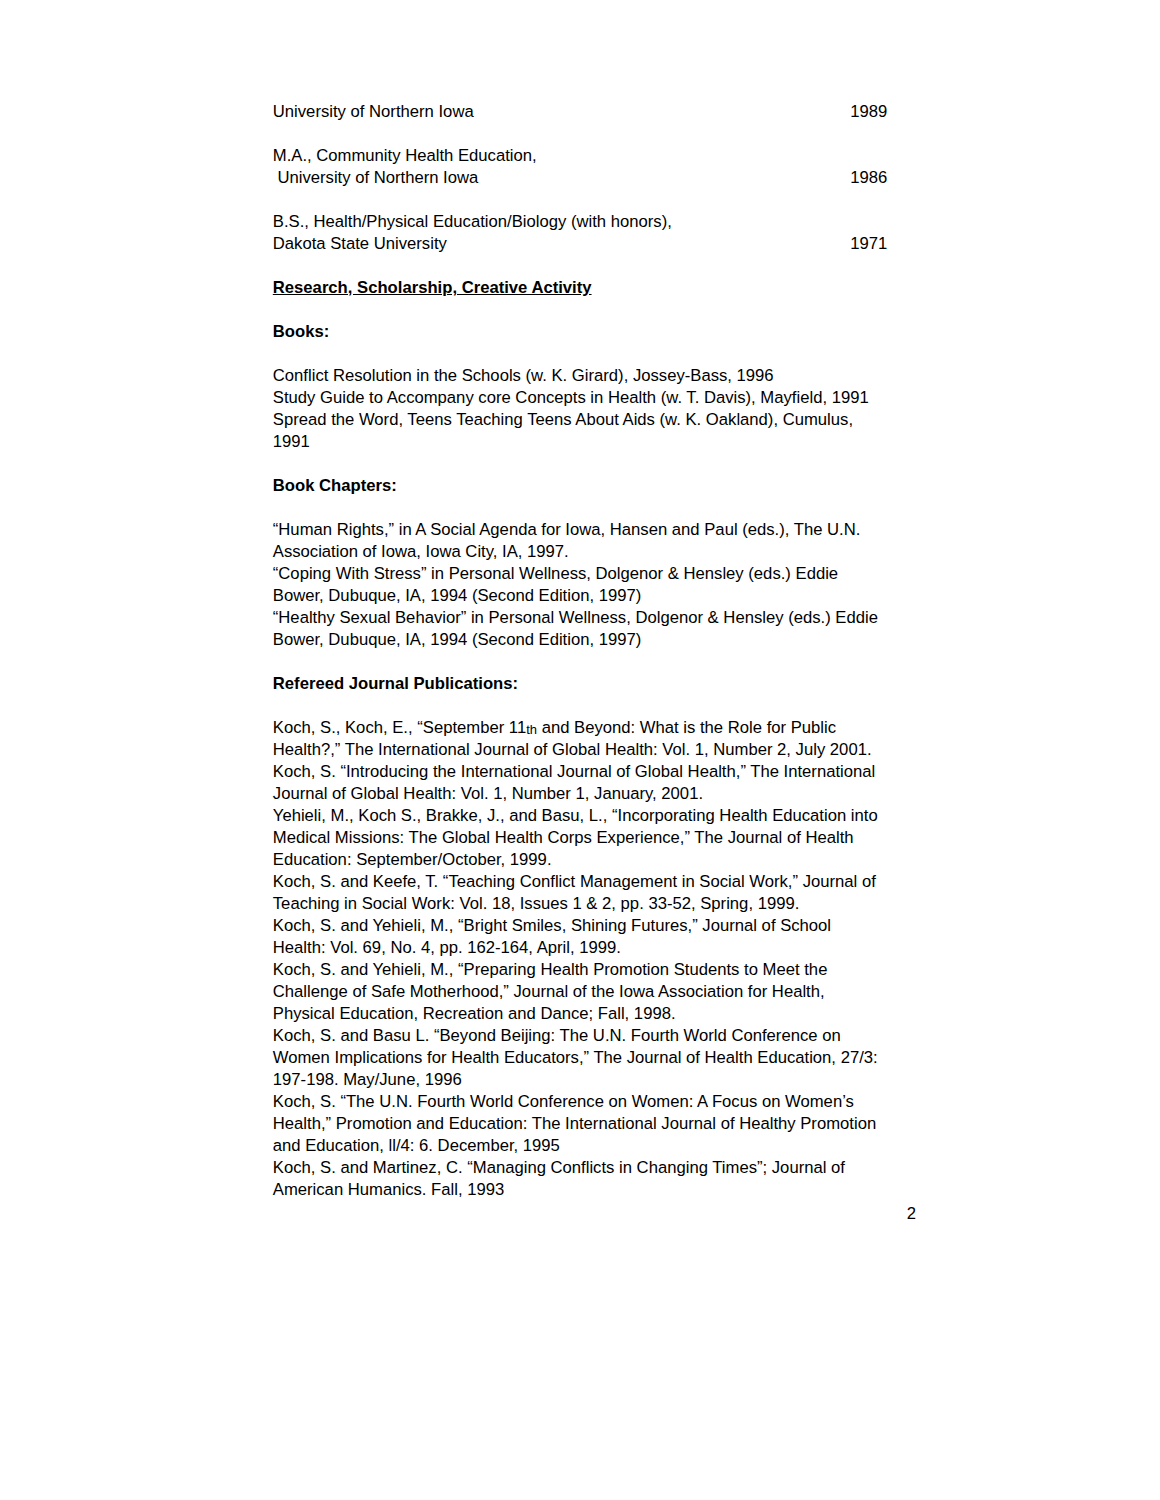University of Northern Iowa
1989
M.A., Community Health Education,
University of Northern Iowa
1986
B.S., Health/Physical Education/Biology (with honors),
Dakota State University
1971
Research, Scholarship, Creative Activity
Books:
Conflict Resolution in the Schools (w. K. Girard), Jossey-Bass, 1996
Study Guide to Accompany core Concepts in Health (w. T. Davis), Mayfield, 1991
Spread the Word, Teens Teaching Teens About Aids (w. K. Oakland), Cumulus, 1991
Book Chapters:
“Human Rights,” in A Social Agenda for Iowa, Hansen and Paul (eds.), The U.N. Association of Iowa, Iowa City, IA, 1997.
“Coping With Stress” in Personal Wellness, Dolgenor & Hensley (eds.) Eddie Bower, Dubuque, IA, 1994 (Second Edition, 1997)
“Healthy Sexual Behavior” in Personal Wellness, Dolgenor & Hensley (eds.) Eddie Bower, Dubuque, IA, 1994 (Second Edition, 1997)
Refereed Journal Publications:
Koch, S., Koch, E., “September 11th and Beyond: What is the Role for Public Health?,” The International Journal of Global Health: Vol. 1, Number 2, July 2001.
Koch, S. “Introducing the International Journal of Global Health,” The International Journal of Global Health: Vol. 1, Number 1, January, 2001.
Yehieli, M., Koch S., Brakke, J., and Basu, L., “Incorporating Health Education into Medical Missions: The Global Health Corps Experience,” The Journal of Health Education: September/October, 1999.
Koch, S. and Keefe, T. “Teaching Conflict Management in Social Work,” Journal of Teaching in Social Work: Vol. 18, Issues 1 & 2, pp. 33-52, Spring, 1999.
Koch, S. and Yehieli, M., “Bright Smiles, Shining Futures,” Journal of School Health: Vol. 69, No. 4, pp. 162-164, April, 1999.
Koch, S. and Yehieli, M., “Preparing Health Promotion Students to Meet the Challenge of Safe Motherhood,” Journal of the Iowa Association for Health, Physical Education, Recreation and Dance; Fall, 1998.
Koch, S. and Basu L. “Beyond Beijing: The U.N. Fourth World Conference on Women Implications for Health Educators,” The Journal of Health Education, 27/3: 197-198. May/June, 1996
Koch, S. “The U.N. Fourth World Conference on Women: A Focus on Women’s Health,” Promotion and Education: The International Journal of Healthy Promotion and Education, ll/4: 6. December, 1995
Koch, S. and Martinez, C. “Managing Conflicts in Changing Times”; Journal of American Humanics. Fall, 1993
2